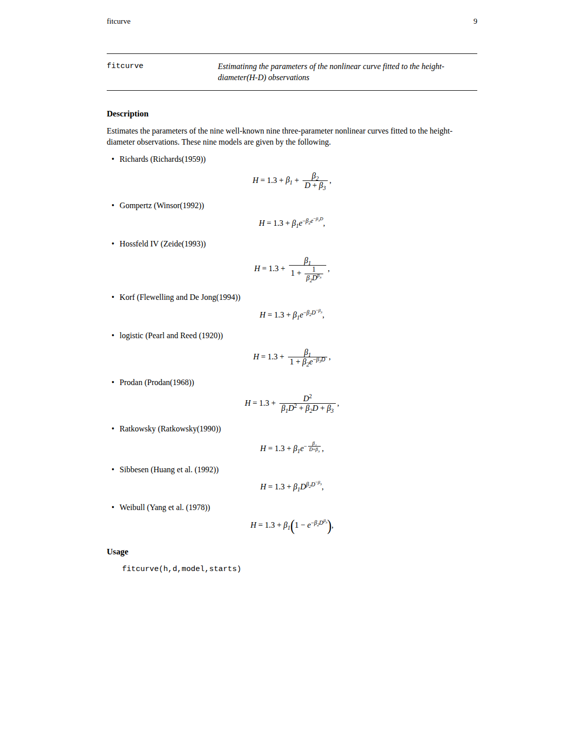fitcurve 9
| fitcurve | Estimatinng the parameters of the nonlinear curve fitted to the height-diameter(H-D) observations |
Description
Estimates the parameters of the nine well-known nine three-parameter nonlinear curves fitted to the height-diameter observations. These nine models are given by the following.
Richards (Richards(1959))
H = 1.3 + β1 + β2 D + β3 ,
Gompertz (Winsor(1992))
H = 1.3 + β1 e−β2 e−β3 D,
Hossfeld IV (Zeide(1993))
H = 1.3 + β1 1 + 1 β2 Dβ3 ,
Korf (Flewelling and De Jong(1994))
H = 1.3 + β1 e−β2 D−β3,
logistic (Pearl and Reed (1920))
H = 1.3 + β1 1 + β2 e−β3 D ,
Prodan (Prodan(1968))
H = 1.3 + D2 β1 D2 + β2 D + β3 ,
Ratkowsky (Ratkowsky(1990))
H = 1.3 + β1 e−β2 D+β3,
Sibbesen (Huang et al. (1992))
H = 1.3 + β1 Dβ2 D−β3,
Weibull (Yang et al. (1978))
H = 1.3 + β1(1 − e−β2 Dβ3),
Usage
fitcurve(h,d,model,starts)